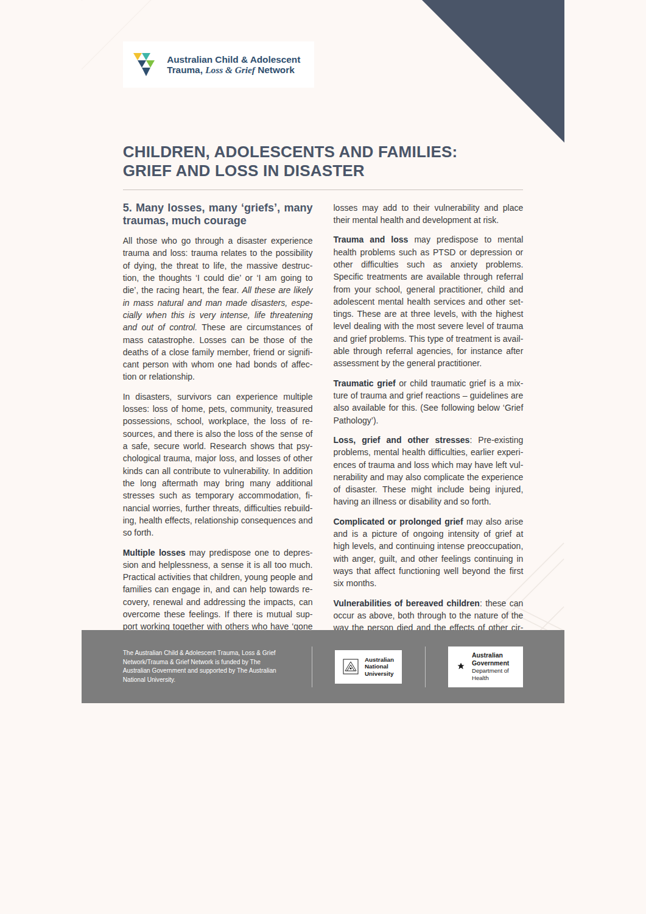Australian Child & Adolescent
Trauma, Loss & Grief Network
Children, Adolescents and Families:
Grief and Loss in Disaster
5. Many losses, many ‘griefs’, many traumas, much courage
All those who go through a disaster experience trauma and loss: trauma relates to the possibility of dying, the threat to life, the massive destruction, the thoughts ‘I could die’ or ‘I am going to die’, the racing heart, the fear. All these are likely in mass natural and man made disasters, especially when this is very intense, life threatening and out of control. These are circumstances of mass catastrophe. Losses can be those of the deaths of a close family member, friend or significant person with whom one had bonds of affection or relationship.
In disasters, survivors can experience multiple losses: loss of home, pets, community, treasured possessions, school, workplace, the loss of resources, and there is also the loss of the sense of a safe, secure world. Research shows that psychological trauma, major loss, and losses of other kinds can all contribute to vulnerability. In addition the long aftermath may bring many additional stresses such as temporary accommodation, financial worries, further threats, difficulties rebuilding, health effects, relationship consequences and so forth.
Multiple losses may predispose one to depression and helplessness, a sense it is all too much. Practical activities that children, young people and families can engage in, and can help towards recovery, renewal and addressing the impacts, can overcome these feelings. If there is mutual support working together with others who have ‘gone through the same thing’ ie shared actions for the future, the cumulative adversities may be mitigated. This is important for adults but is especially so for children and young people, as multiple losses may add to their vulnerability and place their mental health and development at risk.
Trauma and loss may predispose to mental health problems such as PTSD or depression or other difficulties such as anxiety problems. Specific treatments are available through referral from your school, general practitioner, child and adolescent mental health services and other settings. These are at three levels, with the highest level dealing with the most severe level of trauma and grief problems. This type of treatment is available through referral agencies, for instance after assessment by the general practitioner.
Traumatic grief or child traumatic grief is a mixture of trauma and grief reactions – guidelines are also available for this. (See following below ‘Grief Pathology’).
Loss, grief and other stresses: Pre-existing problems, mental health difficulties, earlier experiences of trauma and loss which may have left vulnerability and may also complicate the experience of disaster. These might include being injured, having an illness or disability and so forth.
Complicated or prolonged grief may also arise and is a picture of ongoing intensity of grief at high levels, and continuing intense preoccupation, with anger, guilt, and other feelings continuing in ways that affect functioning well beyond the first six months.
Vulnerabilities of bereaved children: these can occur as above, both through to the nature of the way the person died and the effects of other circumstances of the disaster on life.
Courage, survival and resilience: most children, adolescents, families, teachers and community members handle tragedies with courage, care for others, coming together or finding a ‘fighting spirit’
The Australian Child & Adolescent Trauma, Loss & Grief Network/Trauma & Grief Network is funded by The Australian Government and supported by The Australian National University.
Australian
National
University
Australian Government
Department of Health